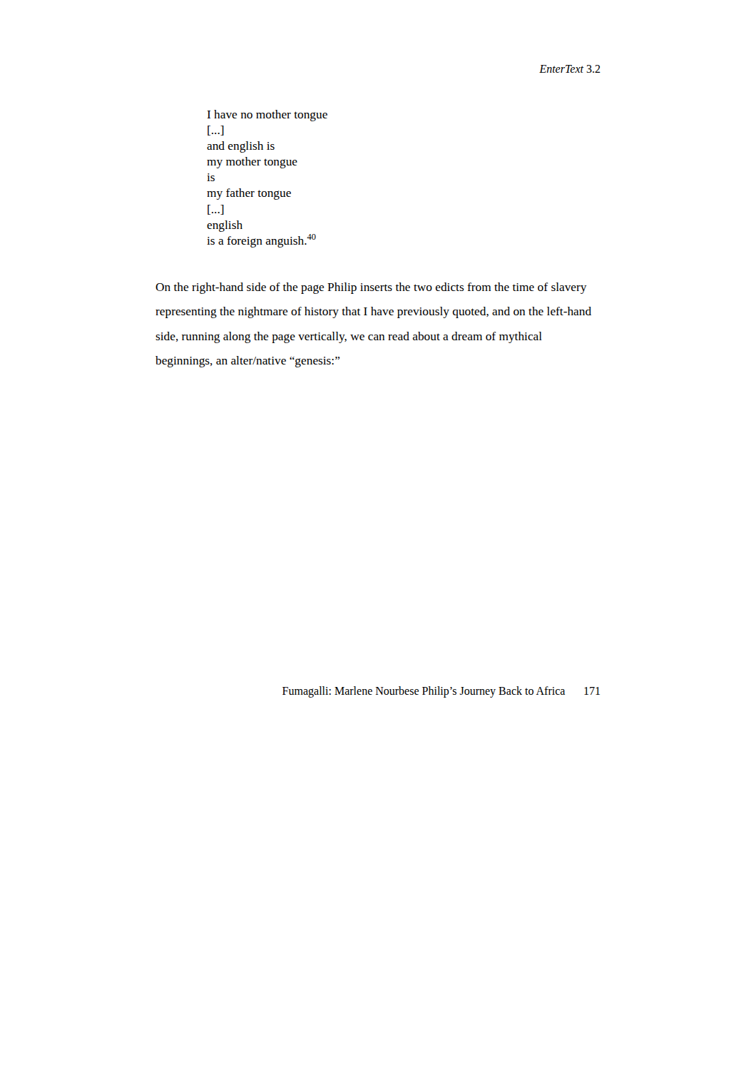EnterText 3.2
I have no mother tongue
[...]
and english is
my mother tongue
is
my father tongue
[...]
english
is a foreign anguish.40
On the right-hand side of the page Philip inserts the two edicts from the time of slavery representing the nightmare of history that I have previously quoted, and on the left-hand side, running along the page vertically, we can read about a dream of mythical beginnings, an alter/native “genesis:”
Fumagalli: Marlene Nourbese Philip’s Journey Back to Africa171